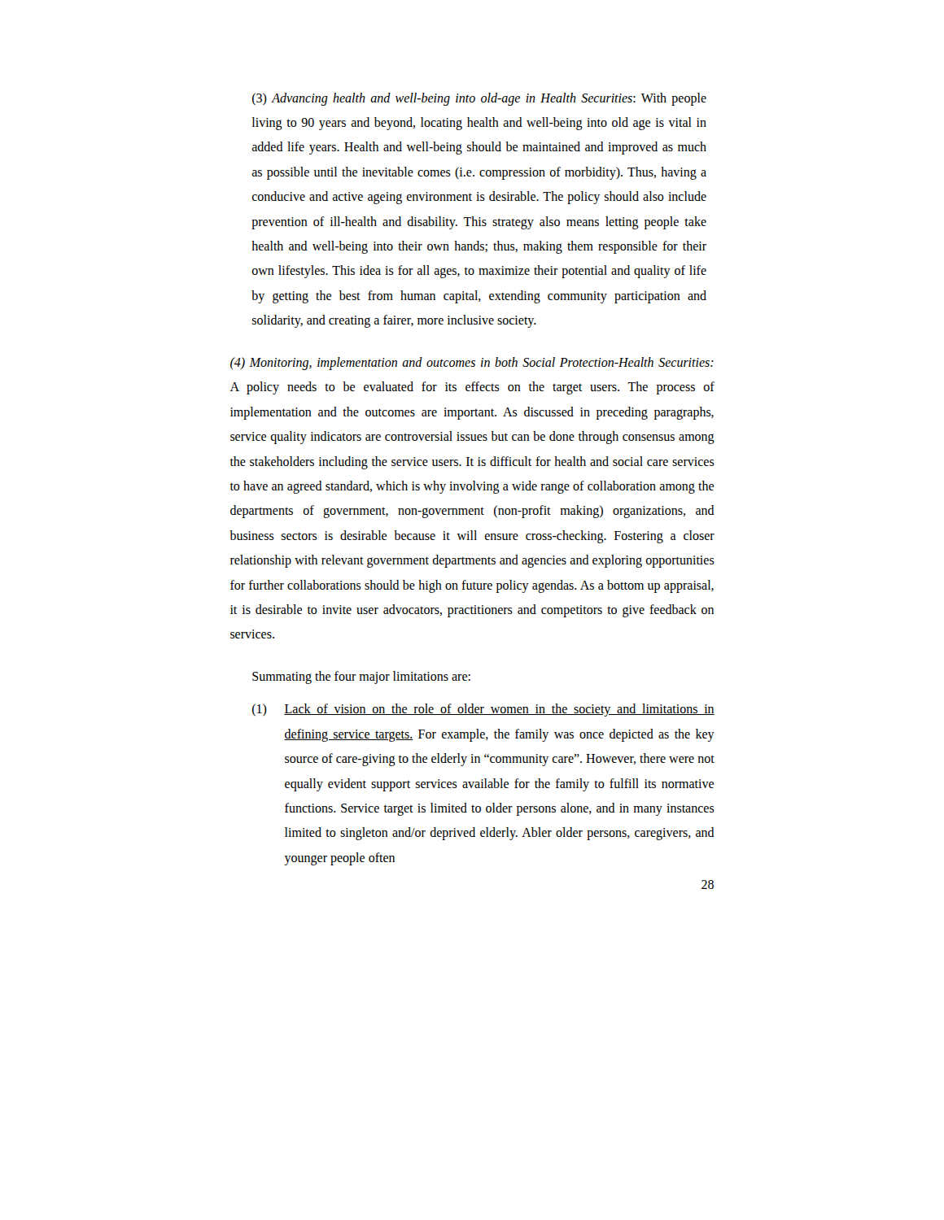(3) Advancing health and well-being into old-age in Health Securities: With people living to 90 years and beyond, locating health and well-being into old age is vital in added life years. Health and well-being should be maintained and improved as much as possible until the inevitable comes (i.e. compression of morbidity). Thus, having a conducive and active ageing environment is desirable. The policy should also include prevention of ill-health and disability. This strategy also means letting people take health and well-being into their own hands; thus, making them responsible for their own lifestyles. This idea is for all ages, to maximize their potential and quality of life by getting the best from human capital, extending community participation and solidarity, and creating a fairer, more inclusive society.
(4) Monitoring, implementation and outcomes in both Social Protection-Health Securities: A policy needs to be evaluated for its effects on the target users. The process of implementation and the outcomes are important. As discussed in preceding paragraphs, service quality indicators are controversial issues but can be done through consensus among the stakeholders including the service users. It is difficult for health and social care services to have an agreed standard, which is why involving a wide range of collaboration among the departments of government, non-government (non-profit making) organizations, and business sectors is desirable because it will ensure cross-checking. Fostering a closer relationship with relevant government departments and agencies and exploring opportunities for further collaborations should be high on future policy agendas. As a bottom up appraisal, it is desirable to invite user advocators, practitioners and competitors to give feedback on services.
Summating the four major limitations are:
(1) Lack of vision on the role of older women in the society and limitations in defining service targets. For example, the family was once depicted as the key source of care-giving to the elderly in “community care”. However, there were not equally evident support services available for the family to fulfill its normative functions. Service target is limited to older persons alone, and in many instances limited to singleton and/or deprived elderly. Abler older persons, caregivers, and younger people often
28